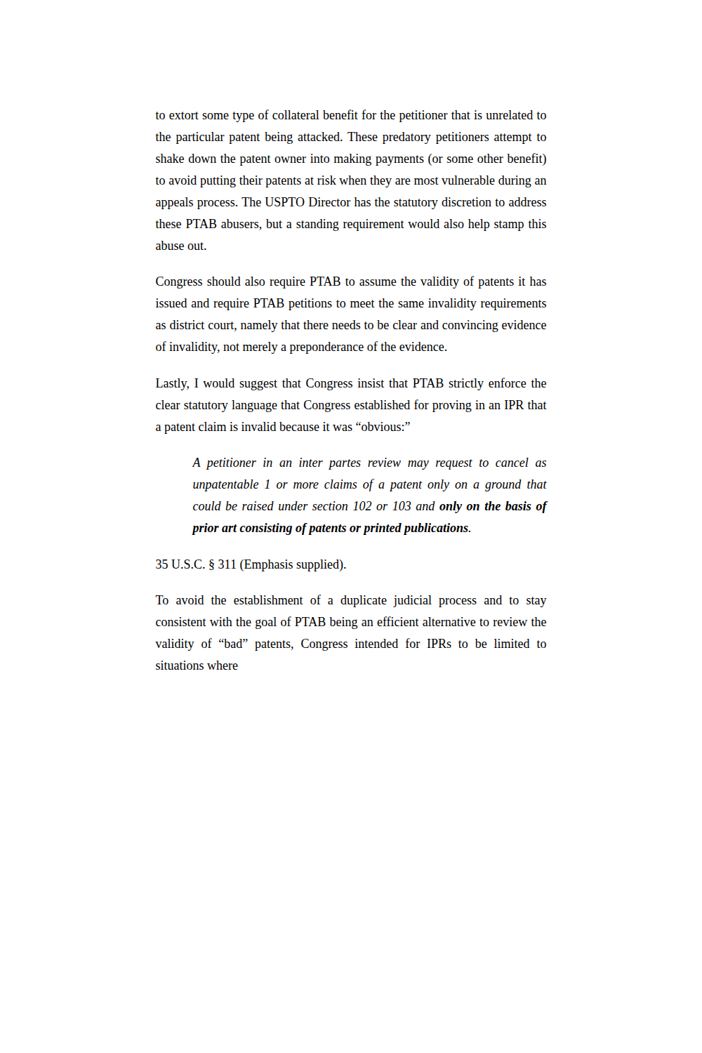to extort some type of collateral benefit for the petitioner that is unrelated to the particular patent being attacked. These predatory petitioners attempt to shake down the patent owner into making payments (or some other benefit) to avoid putting their patents at risk when they are most vulnerable during an appeals process. The USPTO Director has the statutory discretion to address these PTAB abusers, but a standing requirement would also help stamp this abuse out.
Congress should also require PTAB to assume the validity of patents it has issued and require PTAB petitions to meet the same invalidity requirements as district court, namely that there needs to be clear and convincing evidence of invalidity, not merely a preponderance of the evidence.
Lastly, I would suggest that Congress insist that PTAB strictly enforce the clear statutory language that Congress established for proving in an IPR that a patent claim is invalid because it was “obvious:”
A petitioner in an inter partes review may request to cancel as unpatentable 1 or more claims of a patent only on a ground that could be raised under section 102 or 103 and only on the basis of prior art consisting of patents or printed publications.
35 U.S.C. § 311 (Emphasis supplied).
To avoid the establishment of a duplicate judicial process and to stay consistent with the goal of PTAB being an efficient alternative to review the validity of “bad” patents, Congress intended for IPRs to be limited to situations where